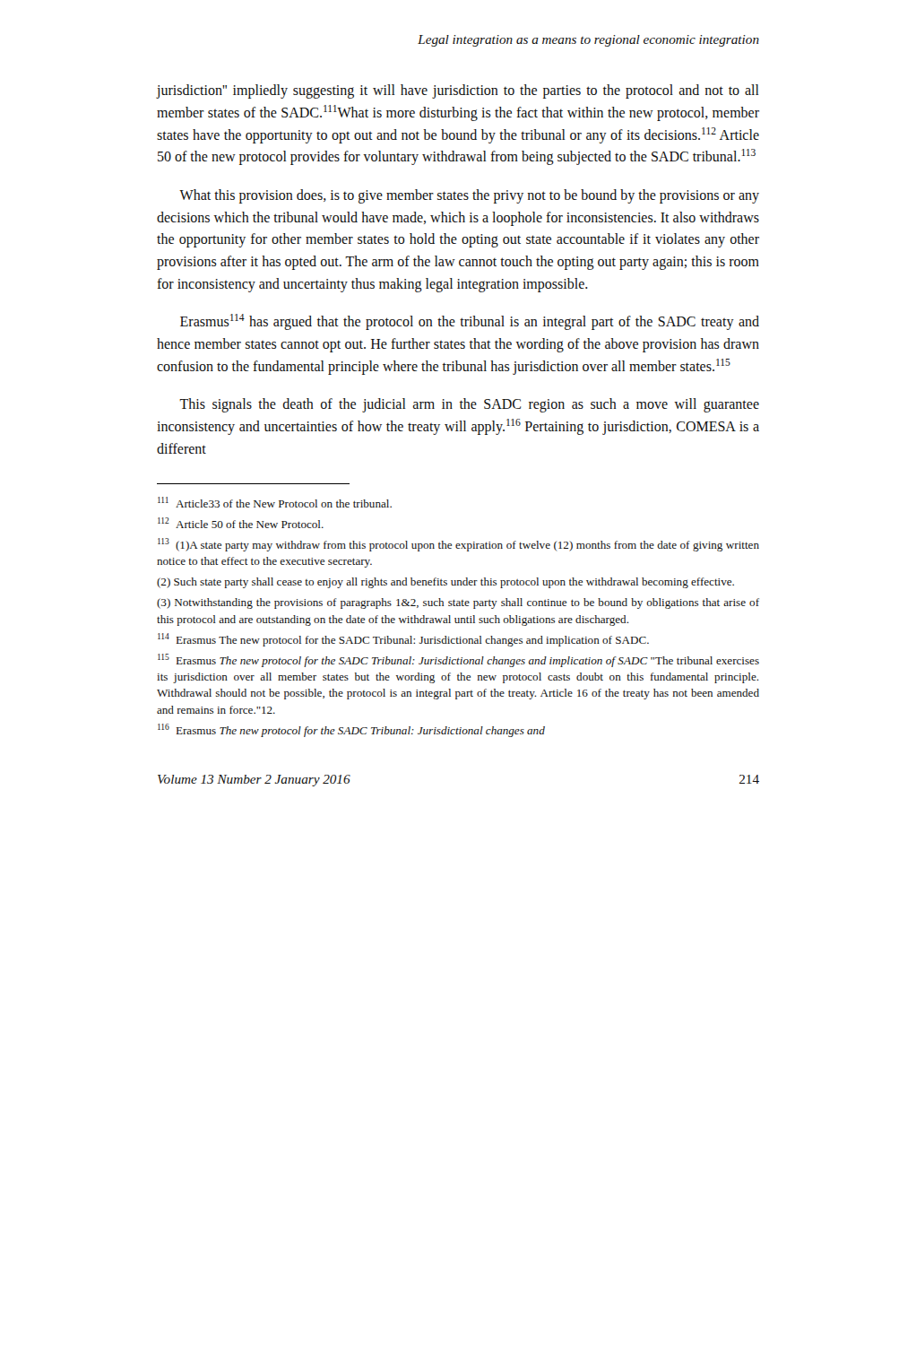Legal integration as a means to regional economic integration
jurisdiction'' impliedly suggesting it will have jurisdiction to the parties to the protocol and not to all member states of the SADC.111What is more disturbing is the fact that within the new protocol, member states have the opportunity to opt out and not be bound by the tribunal or any of its decisions.112 Article 50 of the new protocol provides for voluntary withdrawal from being subjected to the SADC tribunal.113
What this provision does, is to give member states the privy not to be bound by the provisions or any decisions which the tribunal would have made, which is a loophole for inconsistencies. It also withdraws the opportunity for other member states to hold the opting out state accountable if it violates any other provisions after it has opted out. The arm of the law cannot touch the opting out party again; this is room for inconsistency and uncertainty thus making legal integration impossible.
Erasmus114 has argued that the protocol on the tribunal is an integral part of the SADC treaty and hence member states cannot opt out. He further states that the wording of the above provision has drawn confusion to the fundamental principle where the tribunal has jurisdiction over all member states.115
This signals the death of the judicial arm in the SADC region as such a move will guarantee inconsistency and uncertainties of how the treaty will apply.116 Pertaining to jurisdiction, COMESA is a different
111 Article33 of the New Protocol on the tribunal.
112 Article 50 of the New Protocol.
113(1)A state party may withdraw from this protocol upon the expiration of twelve (12) months from the date of giving written notice to that effect to the executive secretary.
(2) Such state party shall cease to enjoy all rights and benefits under this protocol upon the withdrawal becoming effective.
(3) Notwithstanding the provisions of paragraphs 1&2, such state party shall continue to be bound by obligations that arise of this protocol and are outstanding on the date of the withdrawal until such obligations are discharged.
114 Erasmus The new protocol for the SADC Tribunal: Jurisdictional changes and implication of SADC.
115 Erasmus The new protocol for the SADC Tribunal: Jurisdictional changes and implication of SADC "The tribunal exercises its jurisdiction over all member states but the wording of the new protocol casts doubt on this fundamental principle. Withdrawal should not be possible, the protocol is an integral part of the treaty. Article 16 of the treaty has not been amended and remains in force."12.
116 Erasmus The new protocol for the SADC Tribunal: Jurisdictional changes and
Volume 13 Number 2 January 2016 214